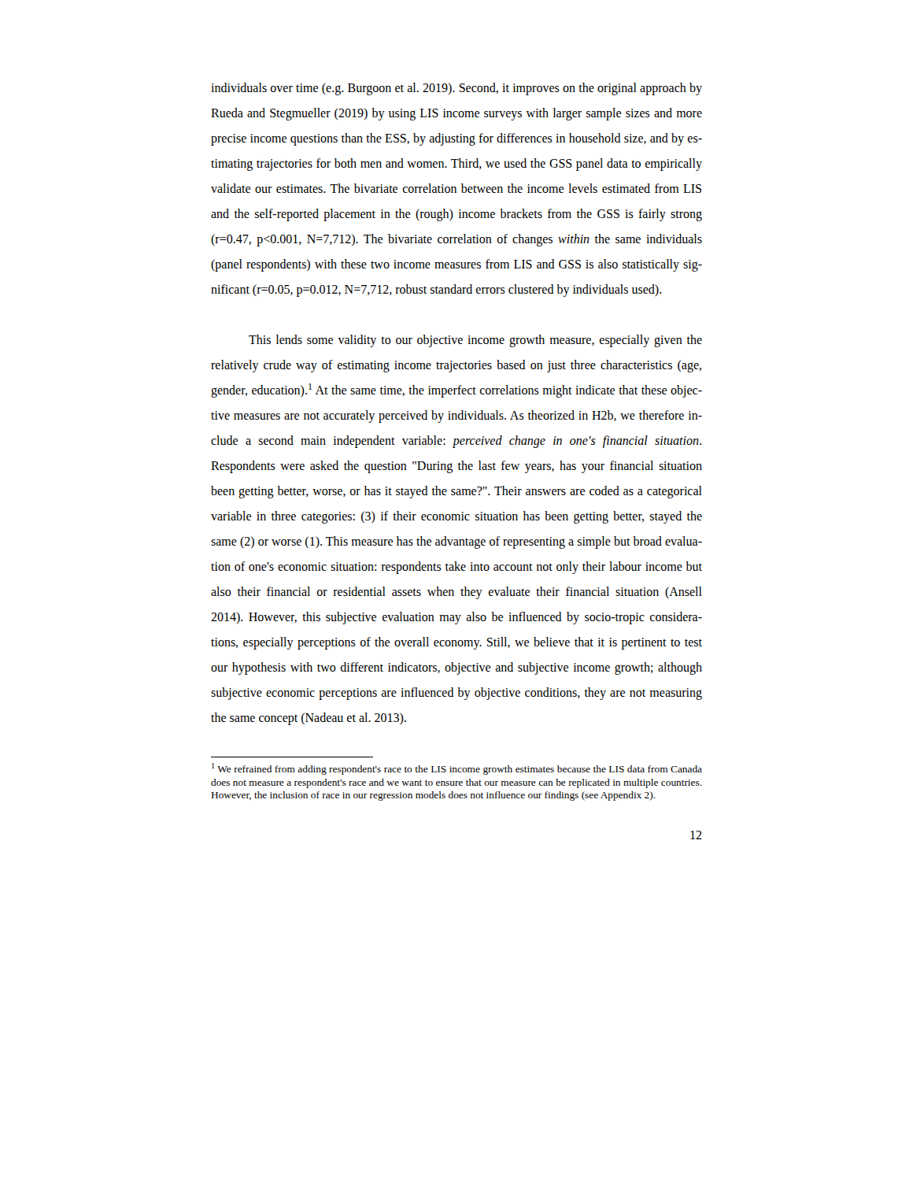individuals over time (e.g. Burgoon et al. 2019). Second, it improves on the original approach by Rueda and Stegmueller (2019) by using LIS income surveys with larger sample sizes and more precise income questions than the ESS, by adjusting for differences in household size, and by estimating trajectories for both men and women. Third, we used the GSS panel data to empirically validate our estimates. The bivariate correlation between the income levels estimated from LIS and the self-reported placement in the (rough) income brackets from the GSS is fairly strong (r=0.47, p<0.001, N=7,712). The bivariate correlation of changes within the same individuals (panel respondents) with these two income measures from LIS and GSS is also statistically significant (r=0.05, p=0.012, N=7,712, robust standard errors clustered by individuals used).
This lends some validity to our objective income growth measure, especially given the relatively crude way of estimating income trajectories based on just three characteristics (age, gender, education).1 At the same time, the imperfect correlations might indicate that these objective measures are not accurately perceived by individuals. As theorized in H2b, we therefore include a second main independent variable: perceived change in one's financial situation. Respondents were asked the question "During the last few years, has your financial situation been getting better, worse, or has it stayed the same?". Their answers are coded as a categorical variable in three categories: (3) if their economic situation has been getting better, stayed the same (2) or worse (1). This measure has the advantage of representing a simple but broad evaluation of one's economic situation: respondents take into account not only their labour income but also their financial or residential assets when they evaluate their financial situation (Ansell 2014). However, this subjective evaluation may also be influenced by socio-tropic considerations, especially perceptions of the overall economy. Still, we believe that it is pertinent to test our hypothesis with two different indicators, objective and subjective income growth; although subjective economic perceptions are influenced by objective conditions, they are not measuring the same concept (Nadeau et al. 2013).
1 We refrained from adding respondent's race to the LIS income growth estimates because the LIS data from Canada does not measure a respondent's race and we want to ensure that our measure can be replicated in multiple countries. However, the inclusion of race in our regression models does not influence our findings (see Appendix 2).
12